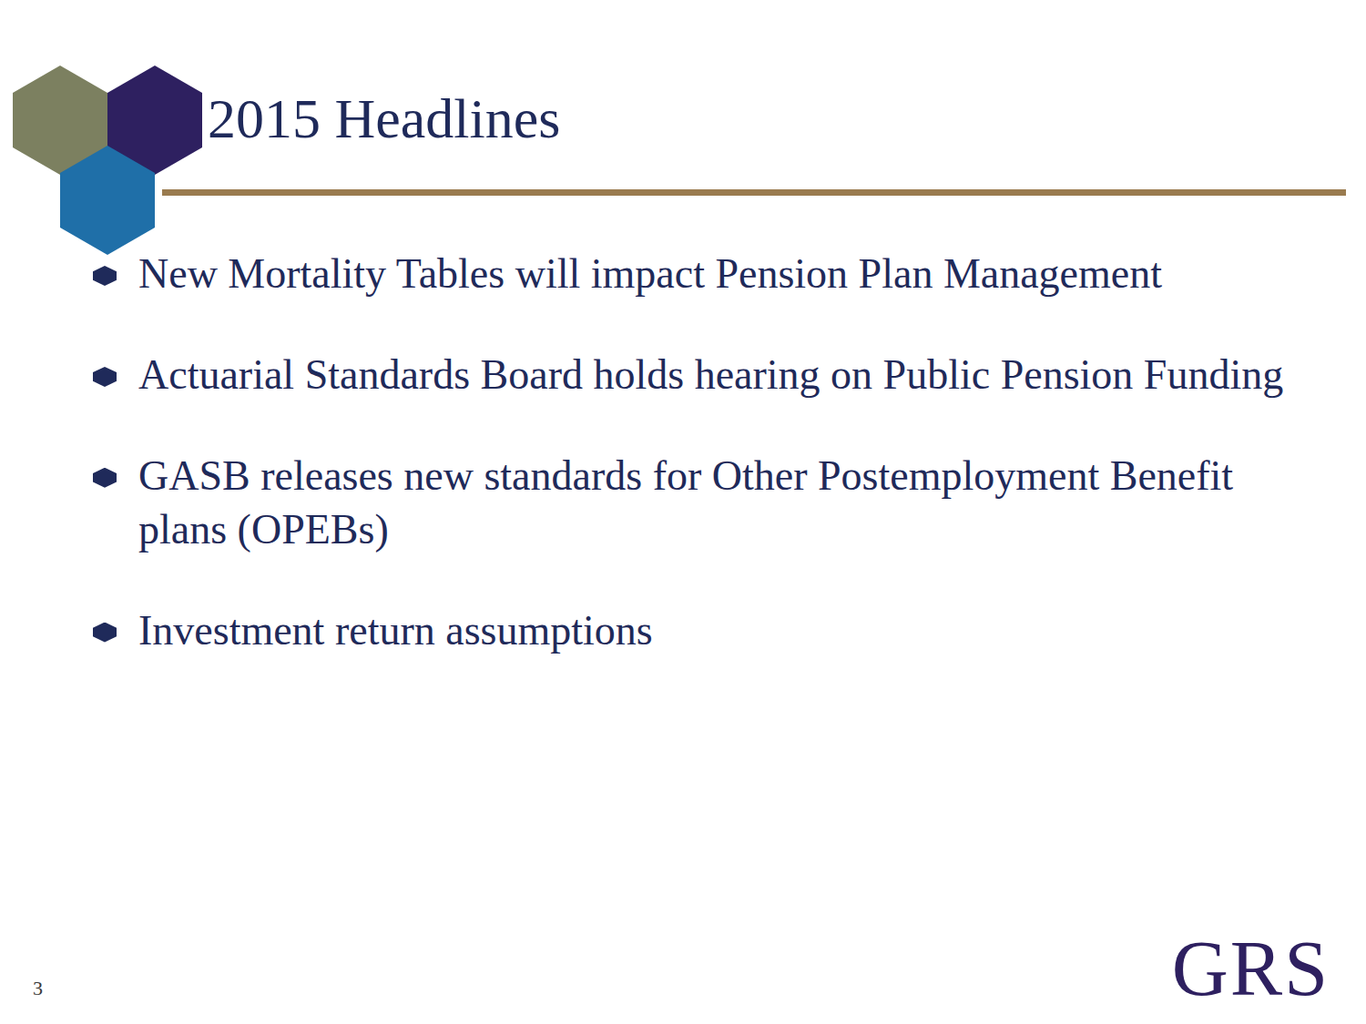2015 Headlines
New Mortality Tables will impact Pension Plan Management
Actuarial Standards Board holds hearing on Public Pension Funding
GASB releases new standards for Other Postemployment Benefit plans (OPEBs)
Investment return assumptions
3
GRS